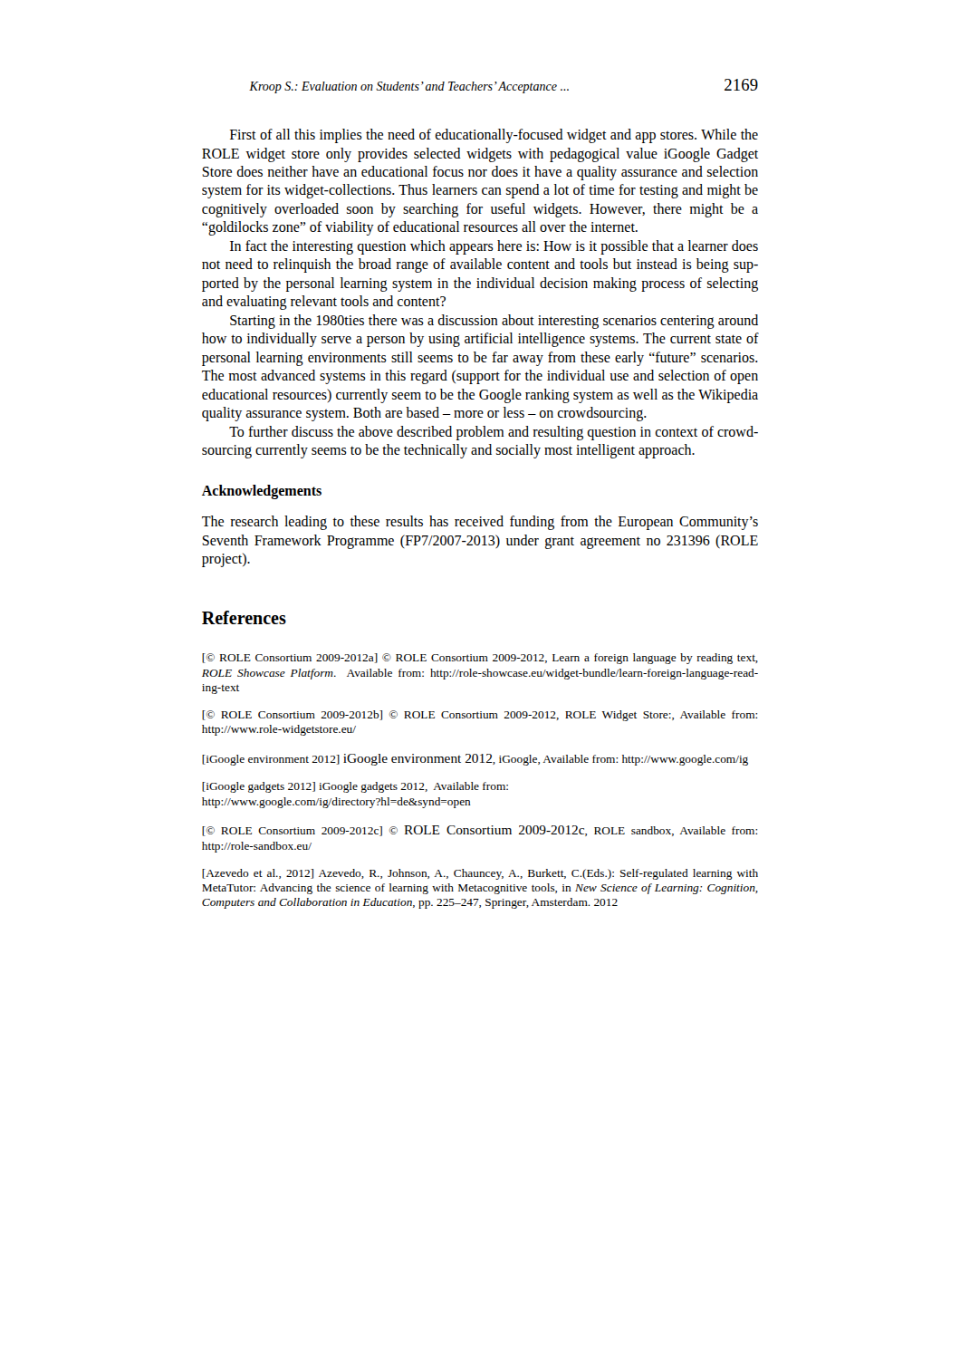Kroop S.: Evaluation on Students’ and Teachers’ Acceptance ... 2169
First of all this implies the need of educationally-focused widget and app stores. While the ROLE widget store only provides selected widgets with pedagogical value iGoogle Gadget Store does neither have an educational focus nor does it have a quality assurance and selection system for its widget-collections. Thus learners can spend a lot of time for testing and might be cognitively overloaded soon by searching for useful widgets. However, there might be a “goldilocks zone” of viability of educational resources all over the internet.
In fact the interesting question which appears here is: How is it possible that a learner does not need to relinquish the broad range of available content and tools but instead is being supported by the personal learning system in the individual decision making process of selecting and evaluating relevant tools and content?
Starting in the 1980ties there was a discussion about interesting scenarios centering around how to individually serve a person by using artificial intelligence systems. The current state of personal learning environments still seems to be far away from these early “future” scenarios. The most advanced systems in this regard (support for the individual use and selection of open educational resources) currently seem to be the Google ranking system as well as the Wikipedia quality assurance system. Both are based – more or less – on crowdsourcing.
To further discuss the above described problem and resulting question in context of crowdsourcing currently seems to be the technically and socially most intelligent approach.
Acknowledgements
The research leading to these results has received funding from the European Community’s Seventh Framework Programme (FP7/2007-2013) under grant agreement no 231396 (ROLE project).
References
[© ROLE Consortium 2009-2012a] © ROLE Consortium 2009-2012, Learn a foreign language by reading text, ROLE Showcase Platform. Available from: http://role-showcase.eu/widget-bundle/learn-foreign-language-reading-text
[© ROLE Consortium 2009-2012b] © ROLE Consortium 2009-2012, ROLE Widget Store:, Available from: http://www.role-widgetstore.eu/
[iGoogle environment 2012] iGoogle environment 2012, iGoogle, Available from: http://www.google.com/ig
[iGoogle gadgets 2012] iGoogle gadgets 2012, Available from:
http://www.google.com/ig/directory?hl=de&synd=open
[© ROLE Consortium 2009-2012c] © ROLE Consortium 2009-2012c, ROLE sandbox, Available from: http://role-sandbox.eu/
[Azevedo et al., 2012] Azevedo, R., Johnson, A., Chauncey, A., Burkett, C.(Eds.): Self-regulated learning with MetaTutor: Advancing the science of learning with Metacognitive tools, in New Science of Learning: Cognition, Computers and Collaboration in Education, pp. 225–247, Springer, Amsterdam. 2012